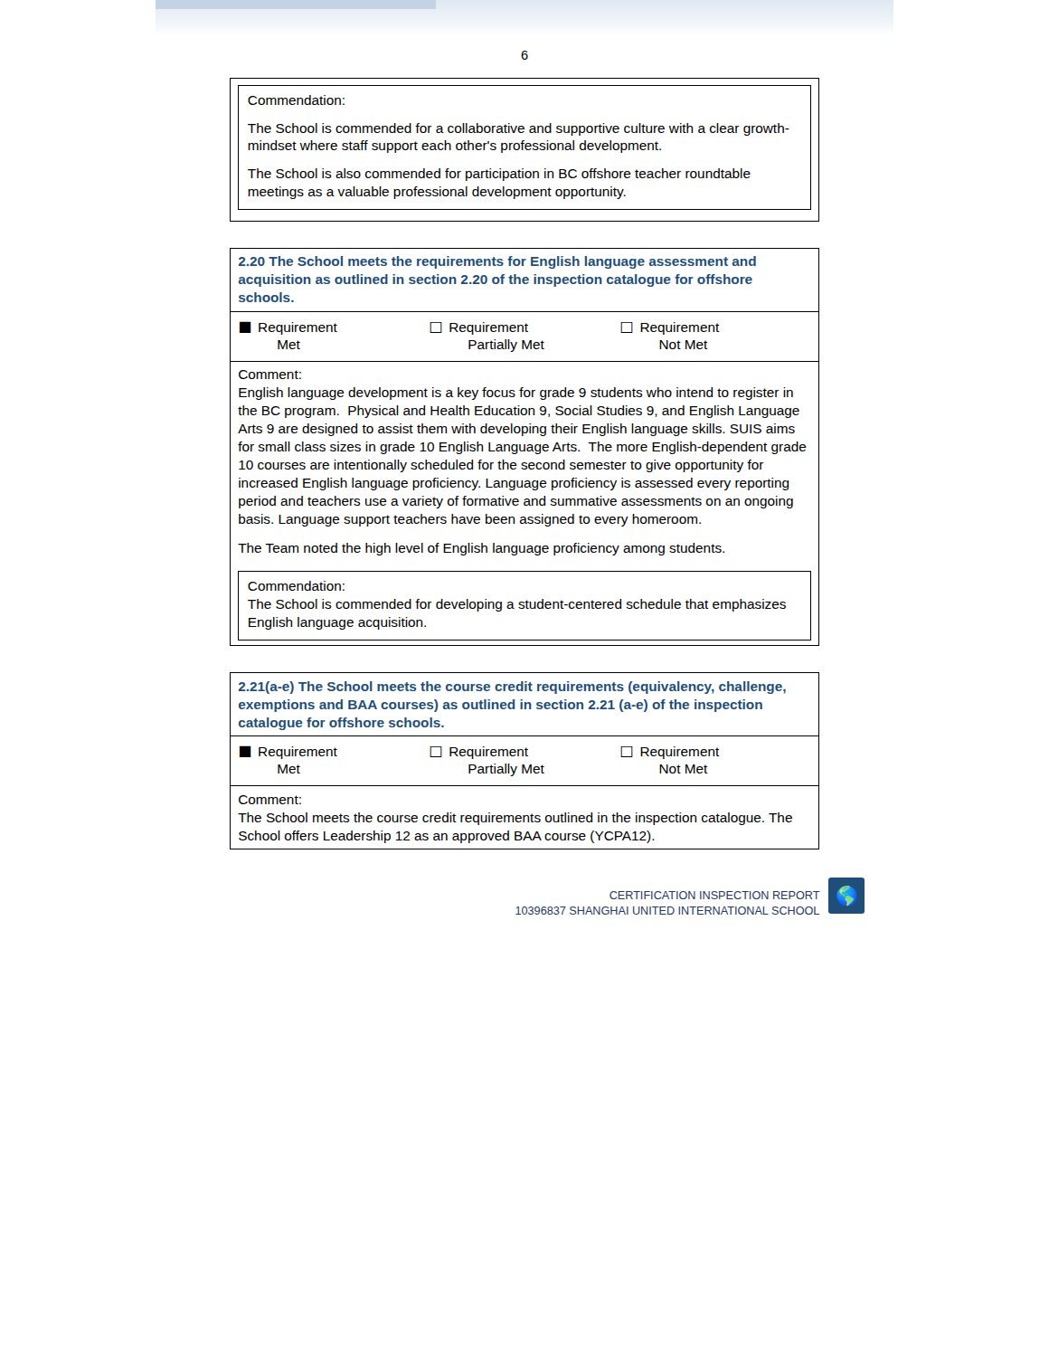6
Commendation:
The School is commended for a collaborative and supportive culture with a clear growth-mindset where staff support each other's professional development.
The School is also commended for participation in BC offshore teacher roundtable meetings as a valuable professional development opportunity.
| 2.20 The School meets the requirements for English language assessment and acquisition as outlined in section 2.20 of the inspection catalogue for offshore schools. |
| ■ Requirement Met □ Requirement Partially Met □ Requirement Not Met |
| Comment: English language development is a key focus for grade 9 students who intend to register in the BC program. Physical and Health Education 9, Social Studies 9, and English Language Arts 9 are designed to assist them with developing their English language skills. SUIS aims for small class sizes in grade 10 English Language Arts. The more English-dependent grade 10 courses are intentionally scheduled for the second semester to give opportunity for increased English language proficiency. Language proficiency is assessed every reporting period and teachers use a variety of formative and summative assessments on an ongoing basis. Language support teachers have been assigned to every homeroom. The Team noted the high level of English language proficiency among students. Commendation: The School is commended for developing a student-centered schedule that emphasizes English language acquisition. |
| 2.21(a-e) The School meets the course credit requirements (equivalency, challenge, exemptions and BAA courses) as outlined in section 2.21 (a-e) of the inspection catalogue for offshore schools. |
| ■ Requirement Met □ Requirement Partially Met □ Requirement Not Met |
| Comment: The School meets the course credit requirements outlined in the inspection catalogue. The School offers Leadership 12 as an approved BAA course (YCPA12). |
🌎
CERTIFICATION INSPECTION REPORT
10396837 SHANGHAI UNITED INTERNATIONAL SCHOOL